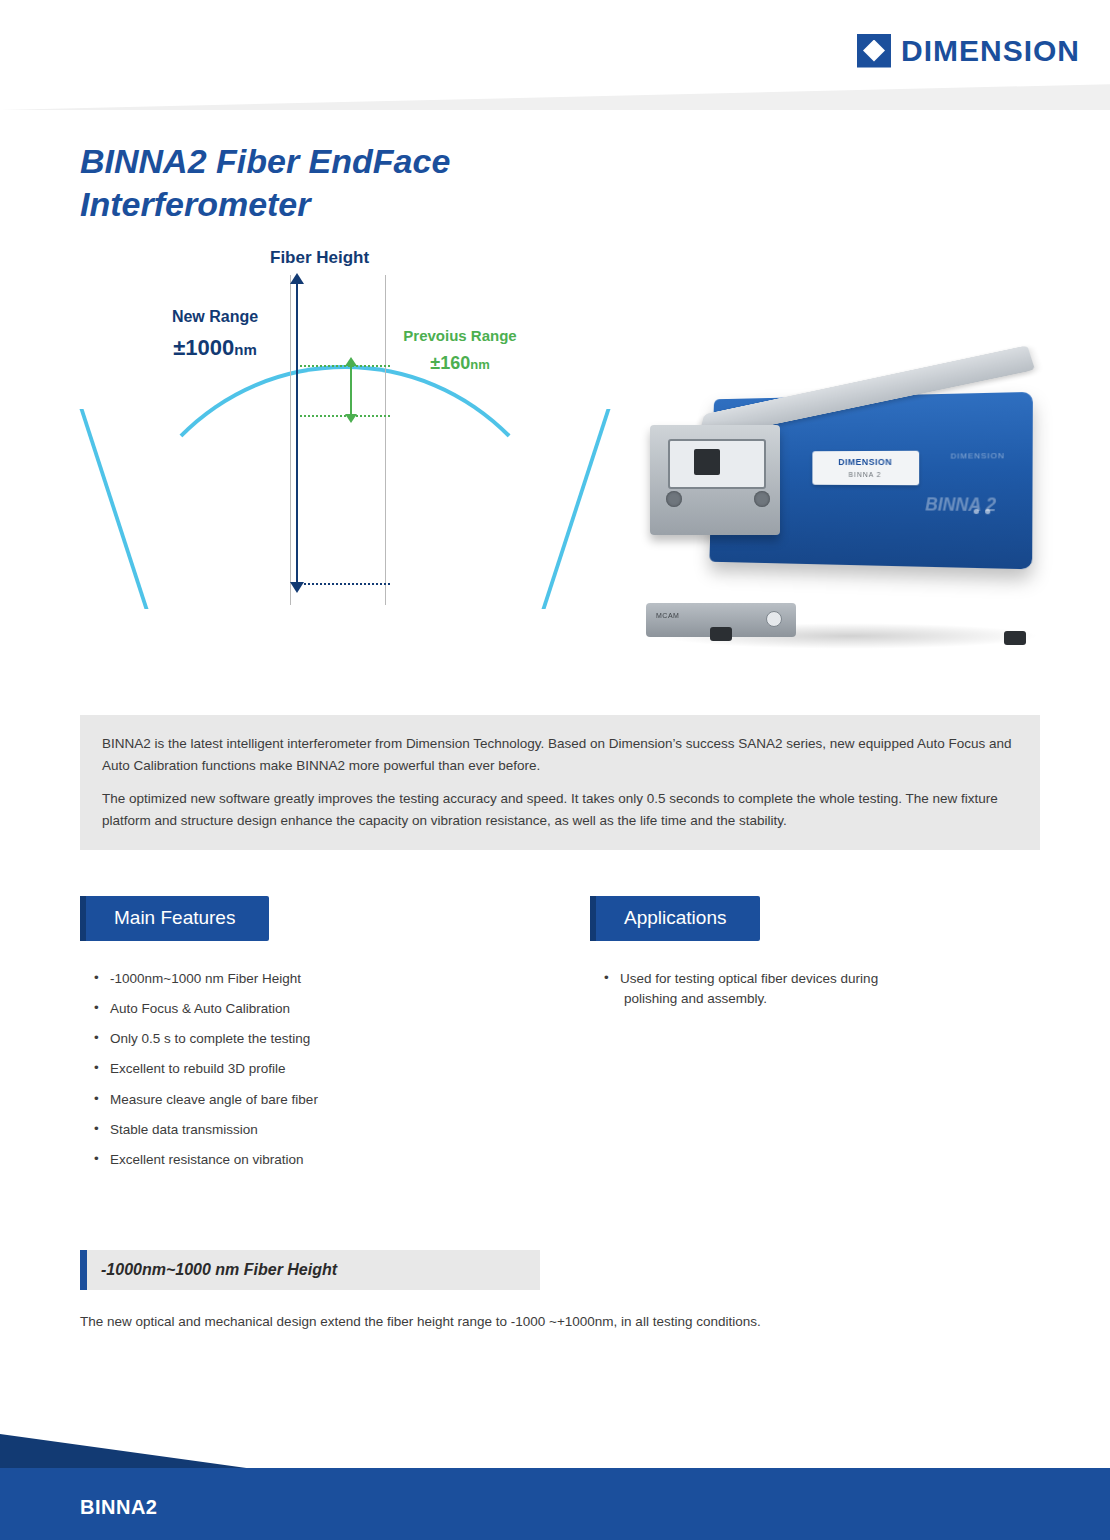DIMENSION
BINNA2 Fiber EndFace
Interferometer
Fiber Height
New Range±1000nm
Prevoius Range±160nm
DIMENSION
BINNA 2
DIMENSION
BINNA 2
MCAM
BINNA2 is the latest intelligent interferometer from Dimension Technology. Based on Dimension’s success SANA2 series, new equipped Auto Focus and Auto Calibration functions make BINNA2 more powerful than ever before.
The optimized new software greatly improves the testing accuracy and speed. It takes only 0.5 seconds to complete the whole testing. The new fixture platform and structure design enhance the capacity on vibration resistance, as well as the life time and the stability.
Main Features
-1000nm~1000 nm Fiber Height
Auto Focus & Auto Calibration
Only 0.5 s to complete the testing
Excellent to rebuild 3D profile
Measure cleave angle of bare fiber
Stable data transmission
Excellent resistance on vibration
Applications
Used for testing optical fiber devices duringpolishing and assembly.
-1000nm~1000 nm Fiber Height
The new optical and mechanical design extend the fiber height range to -1000 ~+1000nm, in all testing conditions.
BINNA2